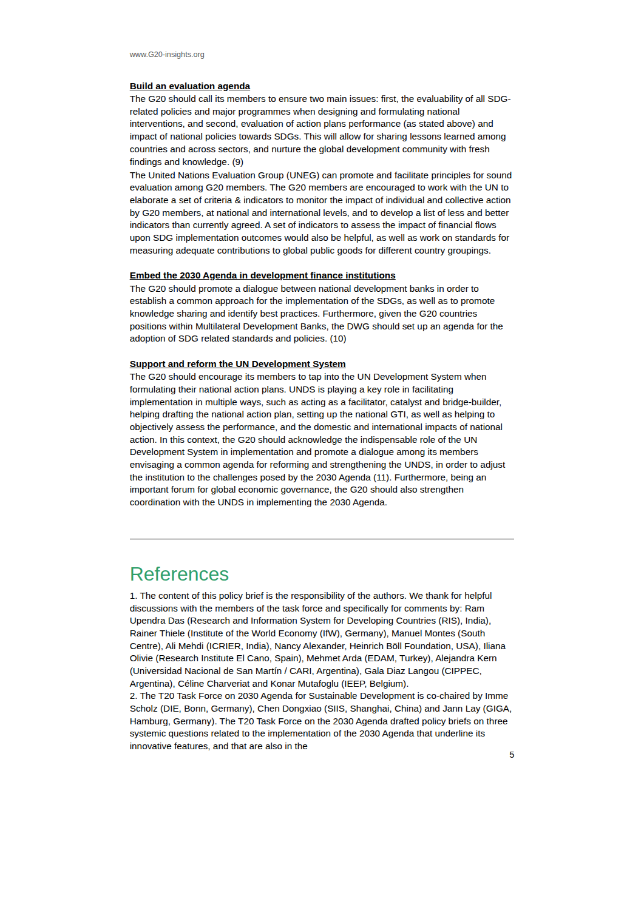www.G20-insights.org
Build an evaluation agenda
The G20 should call its members to ensure two main issues: first, the evaluability of all SDG-related policies and major programmes when designing and formulating national interventions, and second, evaluation of action plans performance (as stated above) and impact of national policies towards SDGs. This will allow for sharing lessons learned among countries and across sectors, and nurture the global development community with fresh findings and knowledge. (9)
The United Nations Evaluation Group (UNEG) can promote and facilitate principles for sound evaluation among G20 members. The G20 members are encouraged to work with the UN to elaborate a set of criteria & indicators to monitor the impact of individual and collective action by G20 members, at national and international levels, and to develop a list of less and better indicators than currently agreed. A set of indicators to assess the impact of financial flows upon SDG implementation outcomes would also be helpful, as well as work on standards for measuring adequate contributions to global public goods for different country groupings.
Embed the 2030 Agenda in development finance institutions
The G20 should promote a dialogue between national development banks in order to establish a common approach for the implementation of the SDGs, as well as to promote knowledge sharing and identify best practices. Furthermore, given the G20 countries positions within Multilateral Development Banks, the DWG should set up an agenda for the adoption of SDG related standards and policies. (10)
Support and reform the UN Development System
The G20 should encourage its members to tap into the UN Development System when formulating their national action plans. UNDS is playing a key role in facilitating implementation in multiple ways, such as acting as a facilitator, catalyst and bridge-builder, helping drafting the national action plan, setting up the national GTI, as well as helping to objectively assess the performance, and the domestic and international impacts of national action. In this context, the G20 should acknowledge the indispensable role of the UN Development System in implementation and promote a dialogue among its members envisaging a common agenda for reforming and strengthening the UNDS, in order to adjust the institution to the challenges posed by the 2030 Agenda (11). Furthermore, being an important forum for global economic governance, the G20 should also strengthen coordination with the UNDS in implementing the 2030 Agenda.
References
1. The content of this policy brief is the responsibility of the authors. We thank for helpful discussions with the members of the task force and specifically for comments by: Ram Upendra Das (Research and Information System for Developing Countries (RIS), India), Rainer Thiele (Institute of the World Economy (IfW), Germany), Manuel Montes (South Centre), Ali Mehdi (ICRIER, India), Nancy Alexander, Heinrich Böll Foundation, USA), Iliana Olivie (Research Institute El Cano, Spain), Mehmet Arda (EDAM, Turkey), Alejandra Kern (Universidad Nacional de San Martín / CARI, Argentina), Gala Diaz Langou (CIPPEC, Argentina), Céline Charveriat and Konar Mutafoglu (IEEP, Belgium).
2. The T20 Task Force on 2030 Agenda for Sustainable Development is co-chaired by Imme Scholz (DIE, Bonn, Germany), Chen Dongxiao (SIIS, Shanghai, China) and Jann Lay (GIGA, Hamburg, Germany). The T20 Task Force on the 2030 Agenda drafted policy briefs on three systemic questions related to the implementation of the 2030 Agenda that underline its innovative features, and that are also in the
5